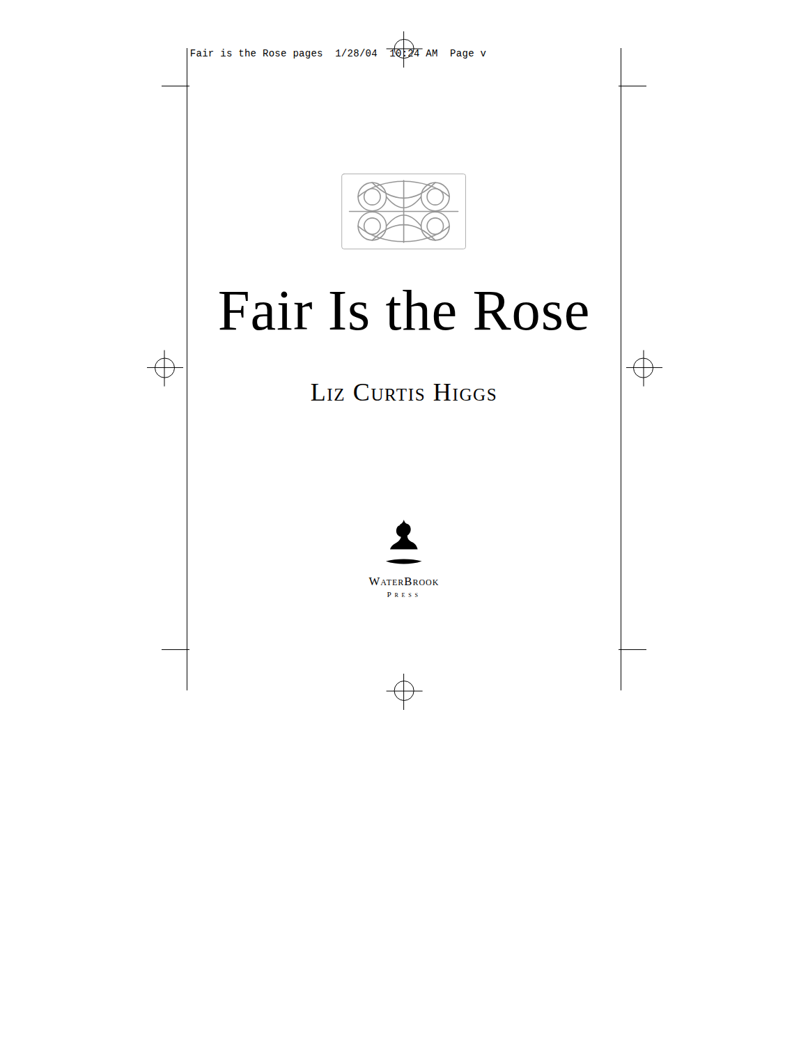Fair is the Rose pages 1/28/04 10:24 AM Page v
Fair Is the Rose
Liz Curtis Higgs
WaterBrook
Press